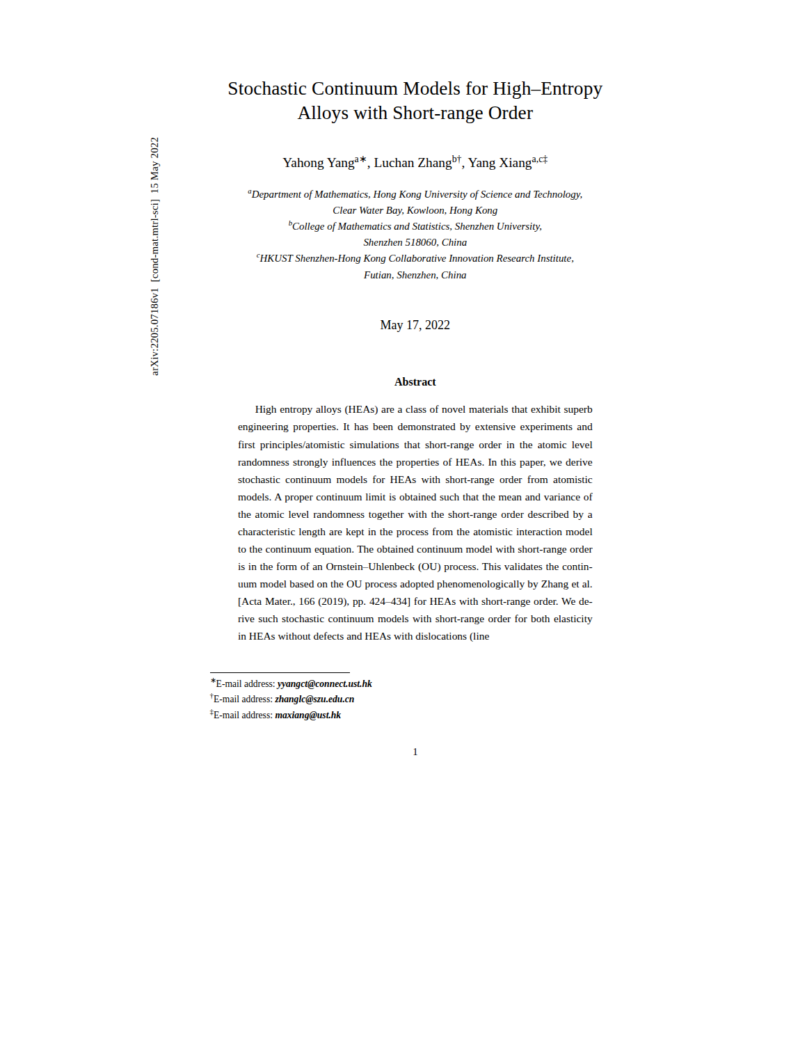arXiv:2205.07186v1 [cond-mat.mtrl-sci] 15 May 2022
Stochastic Continuum Models for High–Entropy
Alloys with Short-range Order
Yahong Yanga∗, Luchan Zhangb†, Yang Xianga,c‡
aDepartment of Mathematics, Hong Kong University of Science and Technology, Clear Water Bay, Kowloon, Hong Kong bCollege of Mathematics and Statistics, Shenzhen University, Shenzhen 518060, China cHKUST Shenzhen-Hong Kong Collaborative Innovation Research Institute, Futian, Shenzhen, China
May 17, 2022
Abstract
High entropy alloys (HEAs) are a class of novel materials that exhibit superb engineering properties. It has been demonstrated by extensive experiments and first principles/atomistic simulations that short-range order in the atomic level randomness strongly influences the properties of HEAs. In this paper, we derive stochastic continuum models for HEAs with short-range order from atomistic models. A proper continuum limit is obtained such that the mean and variance of the atomic level randomness together with the short-range order described by a characteristic length are kept in the process from the atomistic interaction model to the continuum equation. The obtained continuum model with short-range order is in the form of an Ornstein–Uhlenbeck (OU) process. This validates the continuum model based on the OU process adopted phenomenologically by Zhang et al. [Acta Mater., 166 (2019), pp. 424–434] for HEAs with short-range order. We derive such stochastic continuum models with short-range order for both elasticity in HEAs without defects and HEAs with dislocations (line
∗E-mail address: yyangct@connect.ust.hk
†E-mail address: zhanglc@szu.edu.cn
‡E-mail address: maxiang@ust.hk
1